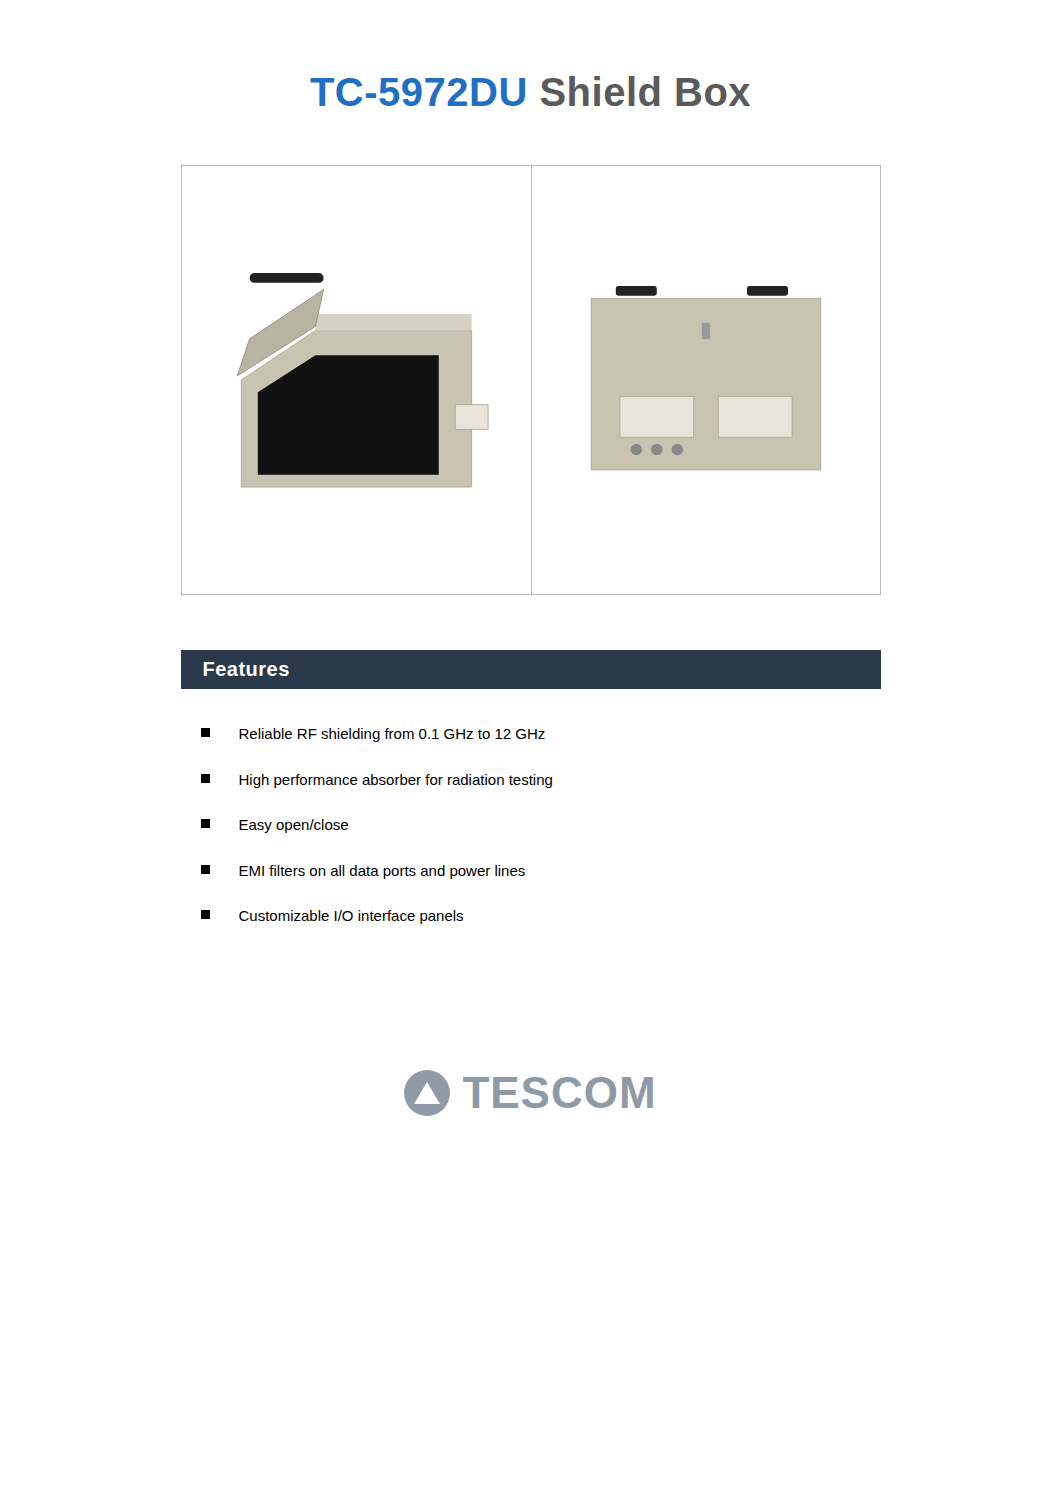TC-5972DU Shield Box
Features
Reliable RF shielding from 0.1 GHz to 12 GHz
High performance absorber for radiation testing
Easy open/close
EMI filters on all data ports and power lines
Customizable I/O interface panels
TESCOM